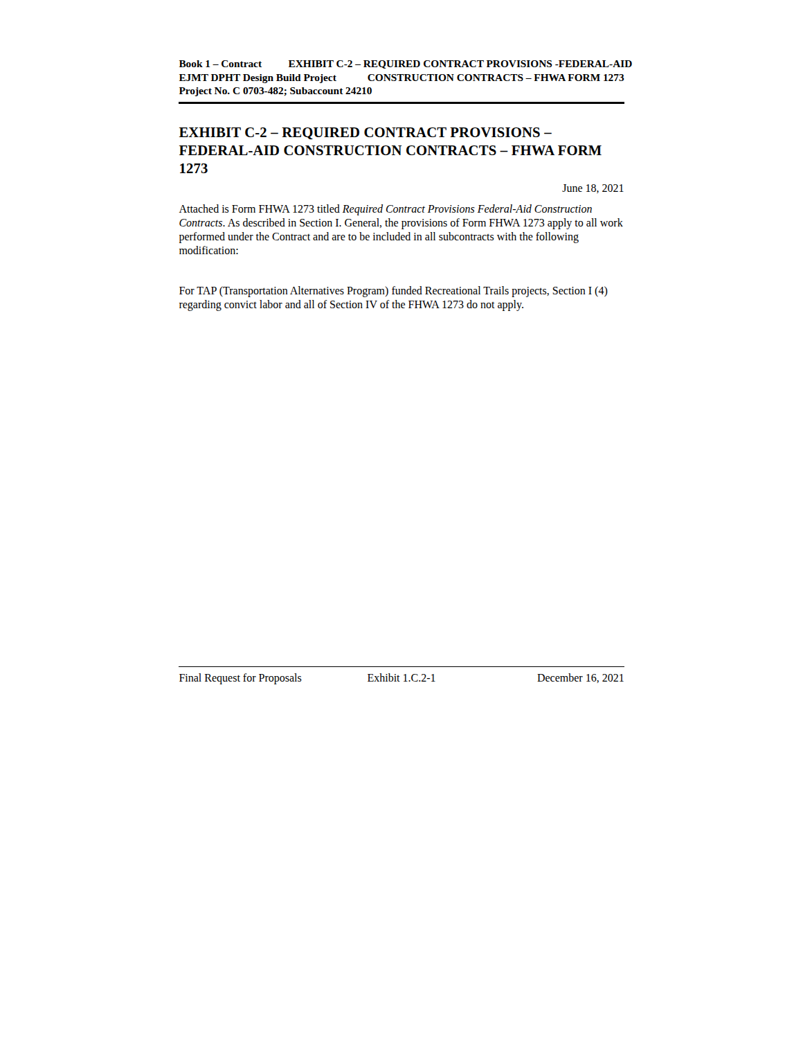Book 1 – Contract
EXHIBIT C-2 – REQUIRED CONTRACT PROVISIONS -FEDERAL-AID
EJMT DPHT Design Build Project
CONSTRUCTION CONTRACTS – FHWA FORM 1273
Project No. C 0703-482; Subaccount 24210
EXHIBIT C-2 – REQUIRED CONTRACT PROVISIONS – FEDERAL-AID CONSTRUCTION CONTRACTS – FHWA FORM 1273
June 18, 2021
Attached is Form FHWA 1273 titled Required Contract Provisions Federal-Aid Construction Contracts. As described in Section I. General, the provisions of Form FHWA 1273 apply to all work performed under the Contract and are to be included in all subcontracts with the following modification:
For TAP (Transportation Alternatives Program) funded Recreational Trails projects, Section I (4) regarding convict labor and all of Section IV of the FHWA 1273 do not apply.
Final Request for Proposals
Exhibit 1.C.2-1
December 16, 2021